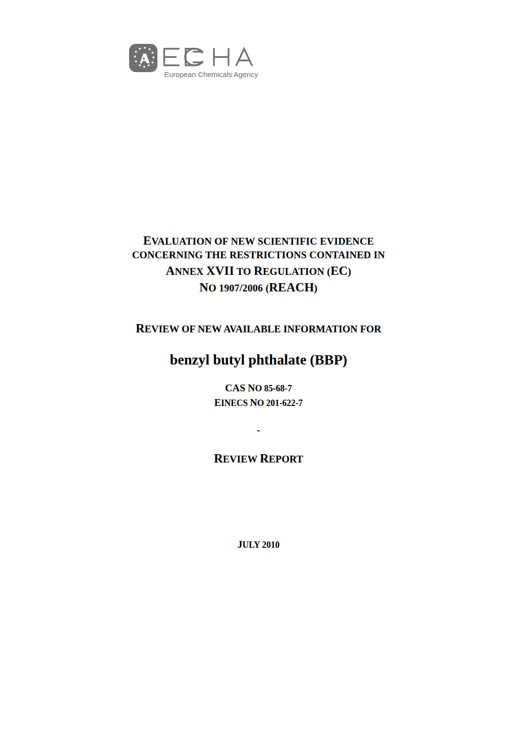European Chemicals Agency
EVALUATION OF NEW SCIENTIFIC EVIDENCE
CONCERNING THE RESTRICTIONS CONTAINED IN
ANNEX XVII TO REGULATION (EC)
NO 1907/2006 (REACH)
REVIEW OF NEW AVAILABLE INFORMATION FOR
benzyl butyl phthalate (BBP)
CAS NO 85-68-7
EINECS NO 201-622-7
-
REVIEW REPORT
JULY 2010